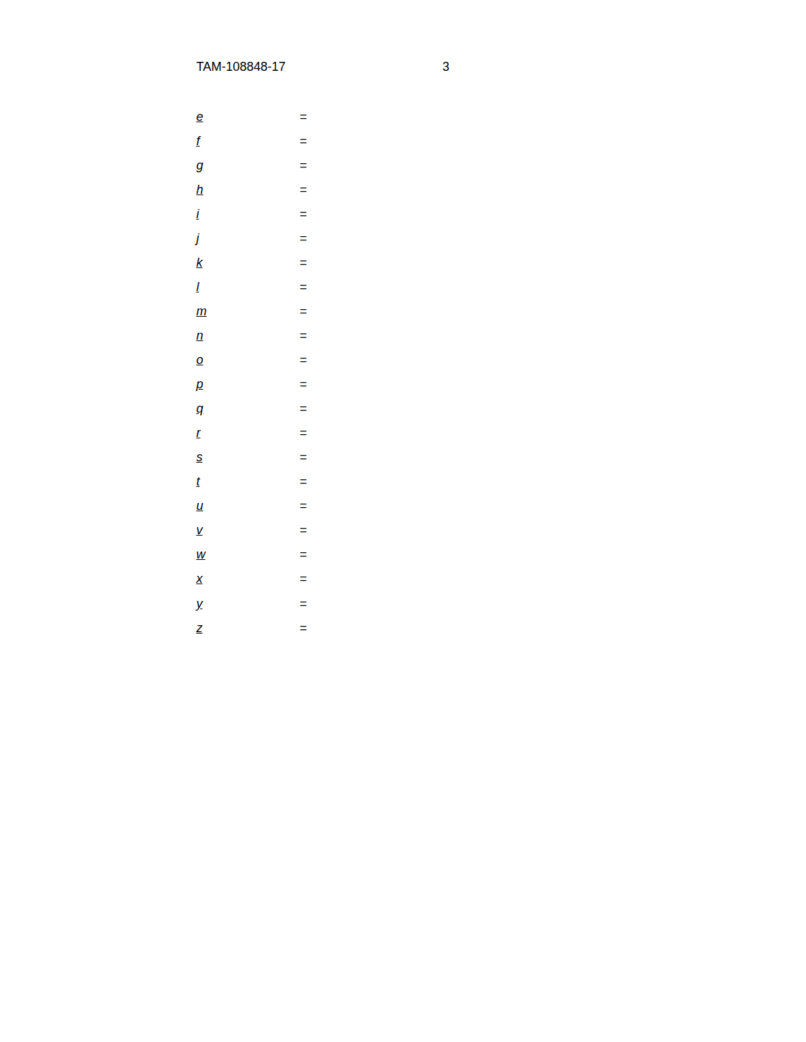TAM-108848-17 3
| e | = | |
| f | = | |
| g | = | |
| h | = | |
| i | = | |
| j | = | |
| k | = | |
| l | = | |
| m | = | |
| n | = | |
| o | = | |
| p | = | |
| q | = | |
| r | = | |
| s | = | |
| t | = | |
| u | = | |
| v | = | |
| w | = | |
| x | = | |
| y | = | |
| z | = | |